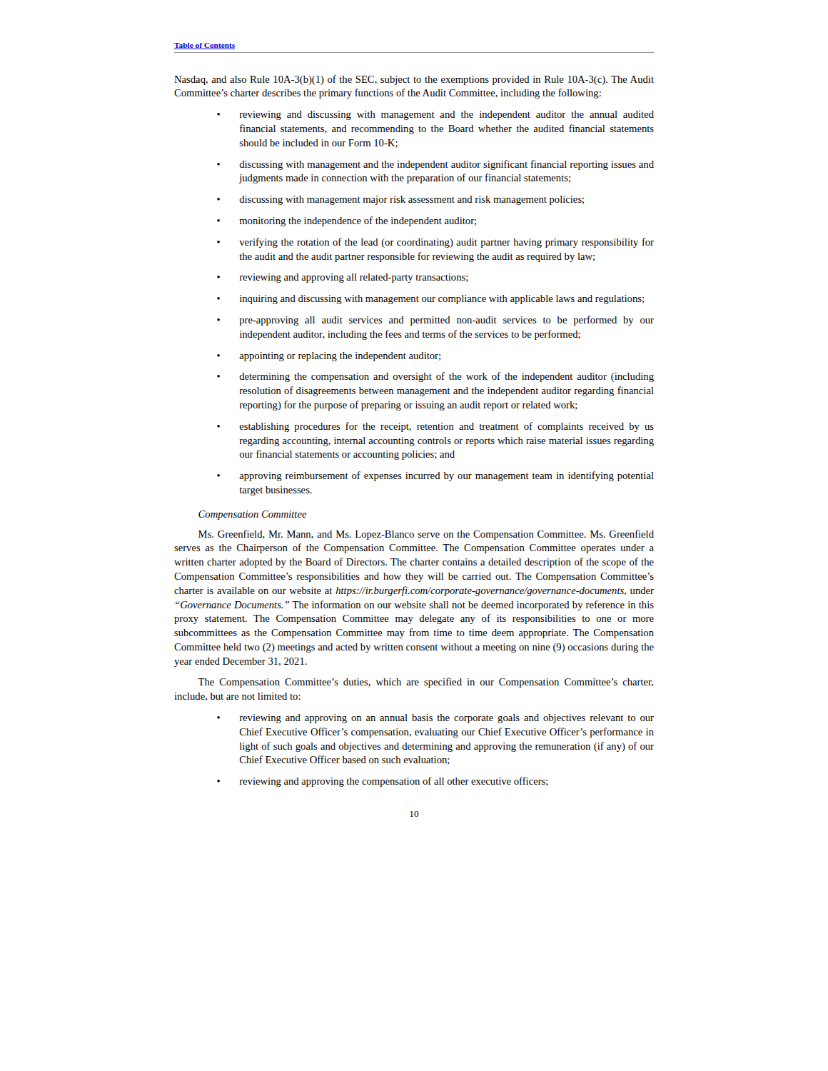Table of Contents
Nasdaq, and also Rule 10A-3(b)(1) of the SEC, subject to the exemptions provided in Rule 10A-3(c). The Audit Committee’s charter describes the primary functions of the Audit Committee, including the following:
reviewing and discussing with management and the independent auditor the annual audited financial statements, and recommending to the Board whether the audited financial statements should be included in our Form 10-K;
discussing with management and the independent auditor significant financial reporting issues and judgments made in connection with the preparation of our financial statements;
discussing with management major risk assessment and risk management policies;
monitoring the independence of the independent auditor;
verifying the rotation of the lead (or coordinating) audit partner having primary responsibility for the audit and the audit partner responsible for reviewing the audit as required by law;
reviewing and approving all related-party transactions;
inquiring and discussing with management our compliance with applicable laws and regulations;
pre-approving all audit services and permitted non-audit services to be performed by our independent auditor, including the fees and terms of the services to be performed;
appointing or replacing the independent auditor;
determining the compensation and oversight of the work of the independent auditor (including resolution of disagreements between management and the independent auditor regarding financial reporting) for the purpose of preparing or issuing an audit report or related work;
establishing procedures for the receipt, retention and treatment of complaints received by us regarding accounting, internal accounting controls or reports which raise material issues regarding our financial statements or accounting policies; and
approving reimbursement of expenses incurred by our management team in identifying potential target businesses.
Compensation Committee
Ms. Greenfield, Mr. Mann, and Ms. Lopez-Blanco serve on the Compensation Committee. Ms. Greenfield serves as the Chairperson of the Compensation Committee. The Compensation Committee operates under a written charter adopted by the Board of Directors. The charter contains a detailed description of the scope of the Compensation Committee’s responsibilities and how they will be carried out. The Compensation Committee’s charter is available on our website at https://ir.burgerfi.com/corporate-governance/governance-documents, under “Governance Documents.” The information on our website shall not be deemed incorporated by reference in this proxy statement. The Compensation Committee may delegate any of its responsibilities to one or more subcommittees as the Compensation Committee may from time to time deem appropriate. The Compensation Committee held two (2) meetings and acted by written consent without a meeting on nine (9) occasions during the year ended December 31, 2021.
The Compensation Committee’s duties, which are specified in our Compensation Committee’s charter, include, but are not limited to:
reviewing and approving on an annual basis the corporate goals and objectives relevant to our Chief Executive Officer’s compensation, evaluating our Chief Executive Officer’s performance in light of such goals and objectives and determining and approving the remuneration (if any) of our Chief Executive Officer based on such evaluation;
reviewing and approving the compensation of all other executive officers;
10